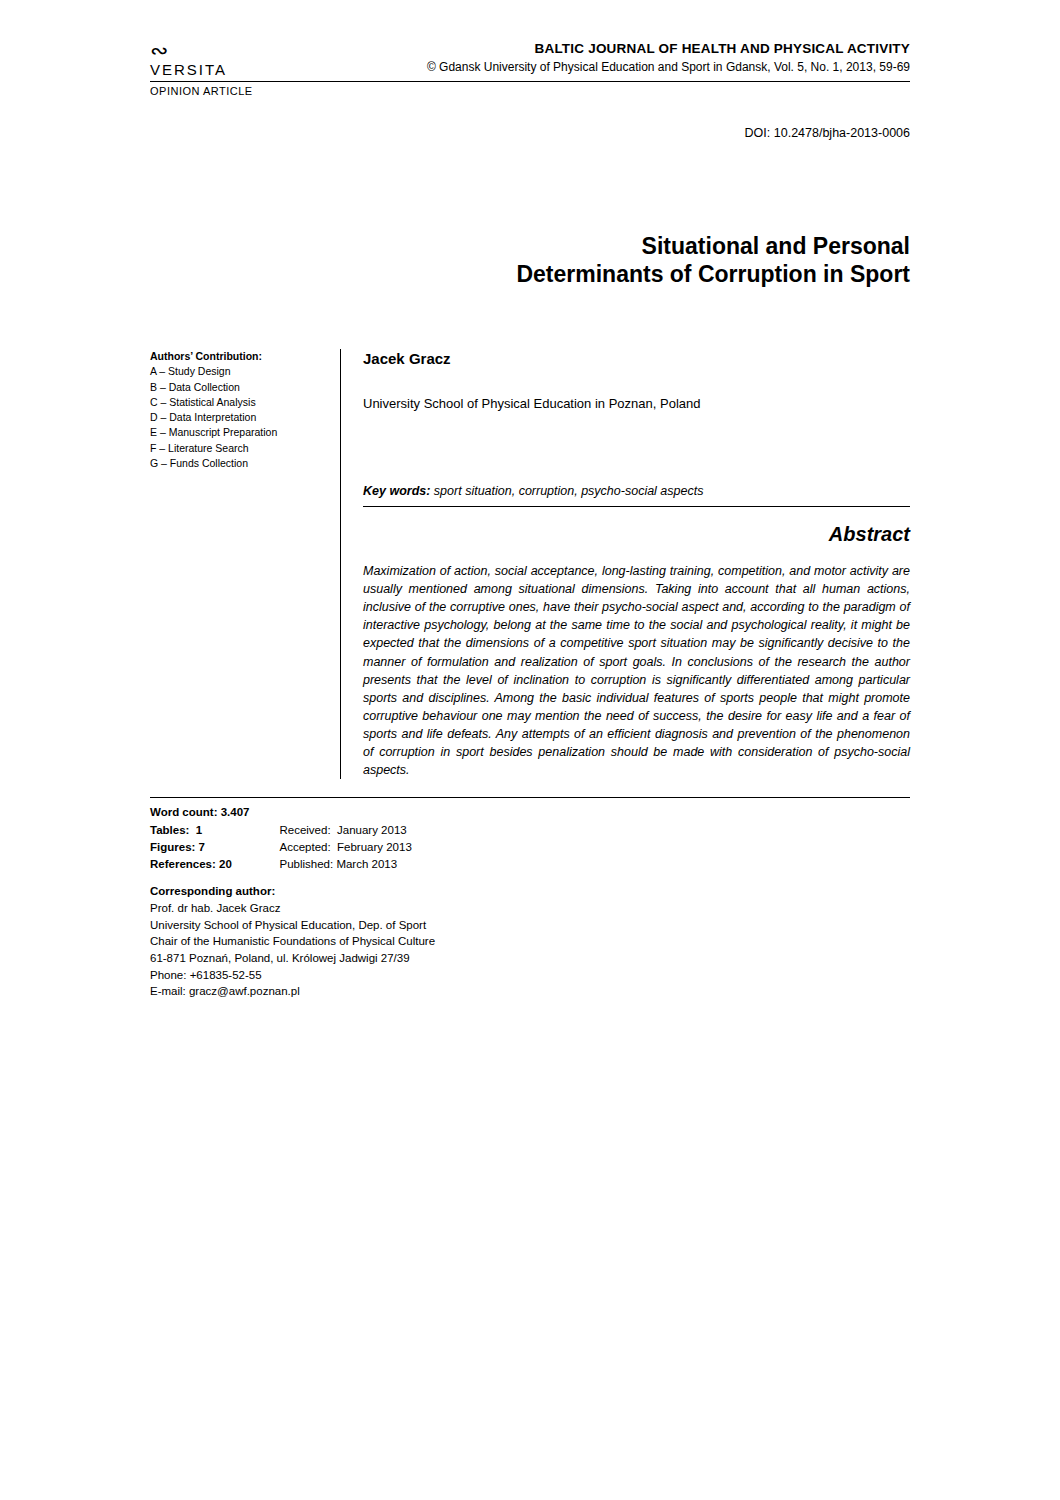∾
VERSITA
BALTIC JOURNAL OF HEALTH AND PHYSICAL ACTIVITY
© Gdansk University of Physical Education and Sport in Gdansk, Vol. 5, No. 1, 2013, 59-69
OPINION ARTICLE
DOI: 10.2478/bjha-2013-0006
Situational and Personal
Determinants of Corruption in Sport
Authors’ Contribution:
A – Study Design
B – Data Collection
C – Statistical Analysis
D – Data Interpretation
E – Manuscript Preparation
F – Literature Search
G – Funds Collection
Jacek Gracz
University School of Physical Education in Poznan, Poland
Key words: sport situation, corruption, psycho-social aspects
Abstract
Maximization of action, social acceptance, long-lasting training, competition, and motor activity are usually mentioned among situational dimensions. Taking into account that all human actions, inclusive of the corruptive ones, have their psycho-social aspect and, according to the paradigm of interactive psychology, belong at the same time to the social and psychological reality, it might be expected that the dimensions of a competitive sport situation may be significantly decisive to the manner of formulation and realization of sport goals. In conclusions of the research the author presents that the level of inclination to corruption is significantly differentiated among particular sports and disciplines. Among the basic individual features of sports people that might promote corruptive behaviour one may mention the need of success, the desire for easy life and a fear of sports and life defeats. Any attempts of an efficient diagnosis and prevention of the phenomenon of corruption in sport besides penalization should be made with consideration of psycho-social aspects.
| Word count: 3.407 | |
| Tables: 1 | Received: January 2013 |
| Figures: 7 | Accepted: February 2013 |
| References: 20 | Published: March 2013 |
Corresponding author:
Prof. dr hab. Jacek Gracz
University School of Physical Education, Dep. of Sport
Chair of the Humanistic Foundations of Physical Culture
61-871 Poznań, Poland, ul. Królowej Jadwigi 27/39
Phone: +61835-52-55
E-mail: gracz@awf.poznan.pl